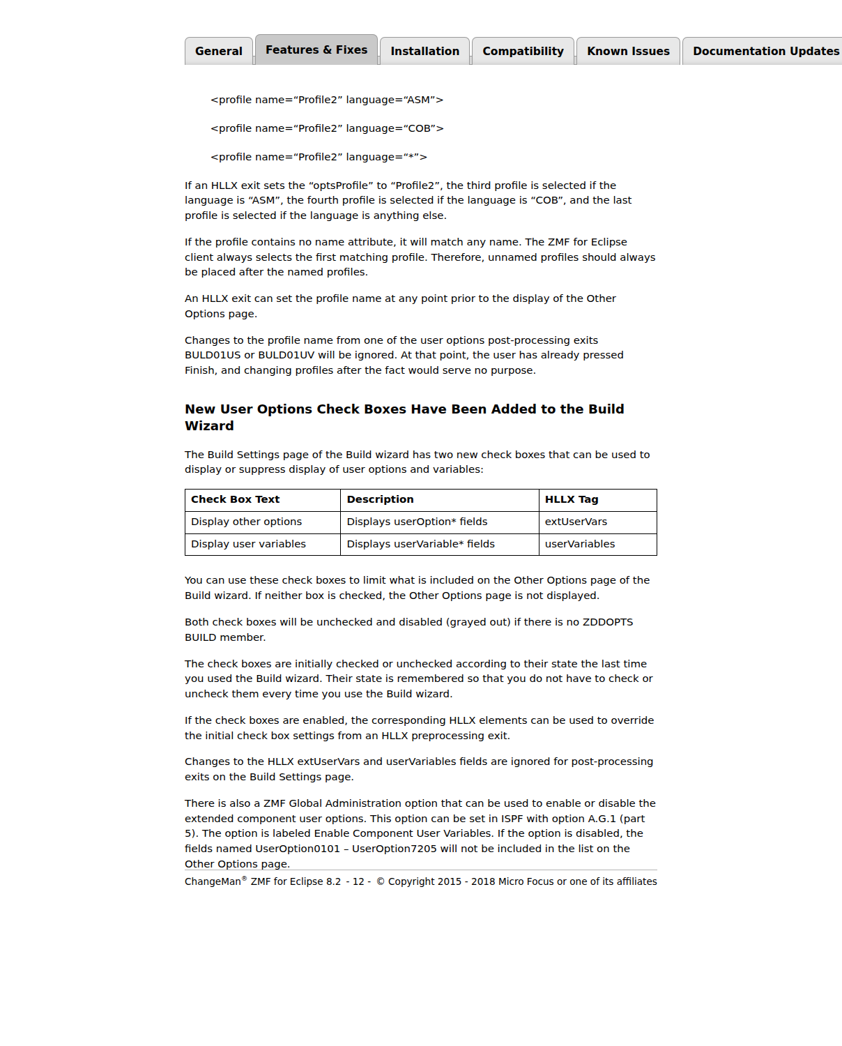General
Features & Fixes
Installation
Compatibility
Known Issues
Documentation Updates
<profile name=“Profile2” language=“ASM”>
<profile name=“Profile2” language=“COB”>
<profile name=“Profile2” language=“*”>
If an HLLX exit sets the “optsProfile” to “Profile2”, the third profile is selected if the language is “ASM”, the fourth profile is selected if the language is “COB”, and the last profile is selected if the language is anything else.
If the profile contains no name attribute, it will match any name. The ZMF for Eclipse client always selects the first matching profile. Therefore, unnamed profiles should always be placed after the named profiles.
An HLLX exit can set the profile name at any point prior to the display of the Other Options page.
Changes to the profile name from one of the user options post-processing exits BULD01US or BULD01UV will be ignored. At that point, the user has already pressed Finish, and changing profiles after the fact would serve no purpose.
New User Options Check Boxes Have Been Added to the Build Wizard
The Build Settings page of the Build wizard has two new check boxes that can be used to display or suppress display of user options and variables:
| Check Box Text | Description | HLLX Tag |
| --- | --- | --- |
| Display other options | Displays userOption* fields | extUserVars |
| Display user variables | Displays userVariable* fields | userVariables |
You can use these check boxes to limit what is included on the Other Options page of the Build wizard. If neither box is checked, the Other Options page is not displayed.
Both check boxes will be unchecked and disabled (grayed out) if there is no ZDDOPTS BUILD member.
The check boxes are initially checked or unchecked according to their state the last time you used the Build wizard. Their state is remembered so that you do not have to check or uncheck them every time you use the Build wizard.
If the check boxes are enabled, the corresponding HLLX elements can be used to override the initial check box settings from an HLLX preprocessing exit.
Changes to the HLLX extUserVars and userVariables fields are ignored for post-processing exits on the Build Settings page.
There is also a ZMF Global Administration option that can be used to enable or disable the extended component user options. This option can be set in ISPF with option A.G.1 (part 5). The option is labeled Enable Component User Variables. If the option is disabled, the fields named UserOption0101 – UserOption7205 will not be included in the list on the Other Options page.
ChangeMan® ZMF for Eclipse 8.2
- 12 -
© Copyright 2015 - 2018 Micro Focus or one of its affiliates